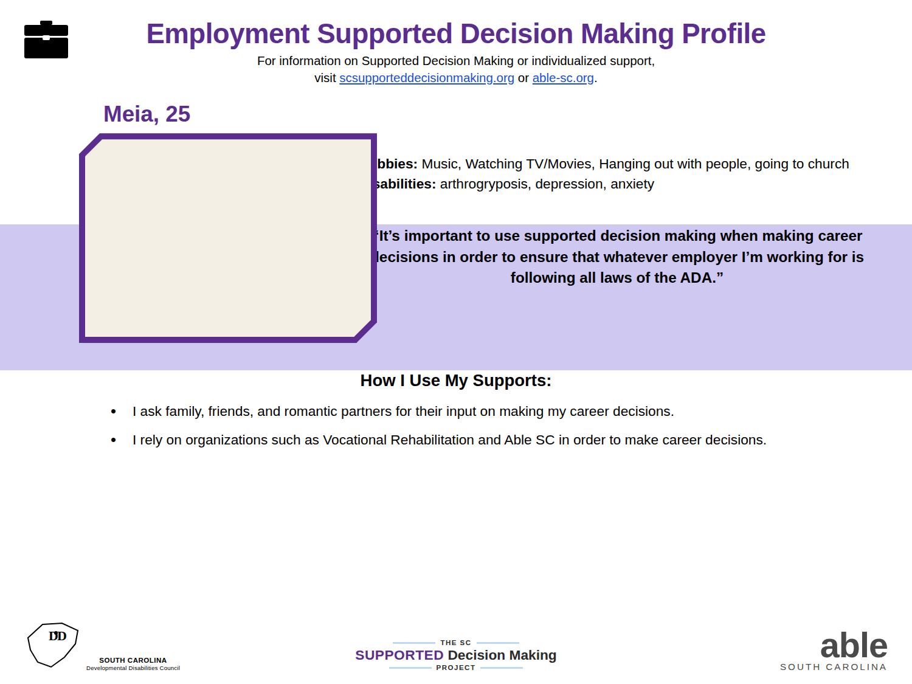Employment Supported Decision Making Profile
For information on Supported Decision Making or individualized support,
visit scsupporteddecisionmaking.org or able-sc.org.
Meia, 25
Hobbies: Music, Watching TV/Movies, Hanging out with people, going to church
Disabilities: arthrogryposis, depression, anxiety
“It’s important to use supported decision making when making career decisions in order to ensure that whatever employer I’m working for is following all laws of the ADA.”
How I Use My Supports:
I ask family, friends, and romantic partners for their input on making my career decisions.
I rely on organizations such as Vocational Rehabilitation and Able SC in order to make career decisions.
D D
SOUTH CAROLINA Developmental Disabilities Council
THE SC
SUPPORTED Decision Making
PROJECT
able
SOUTH CAROLINA